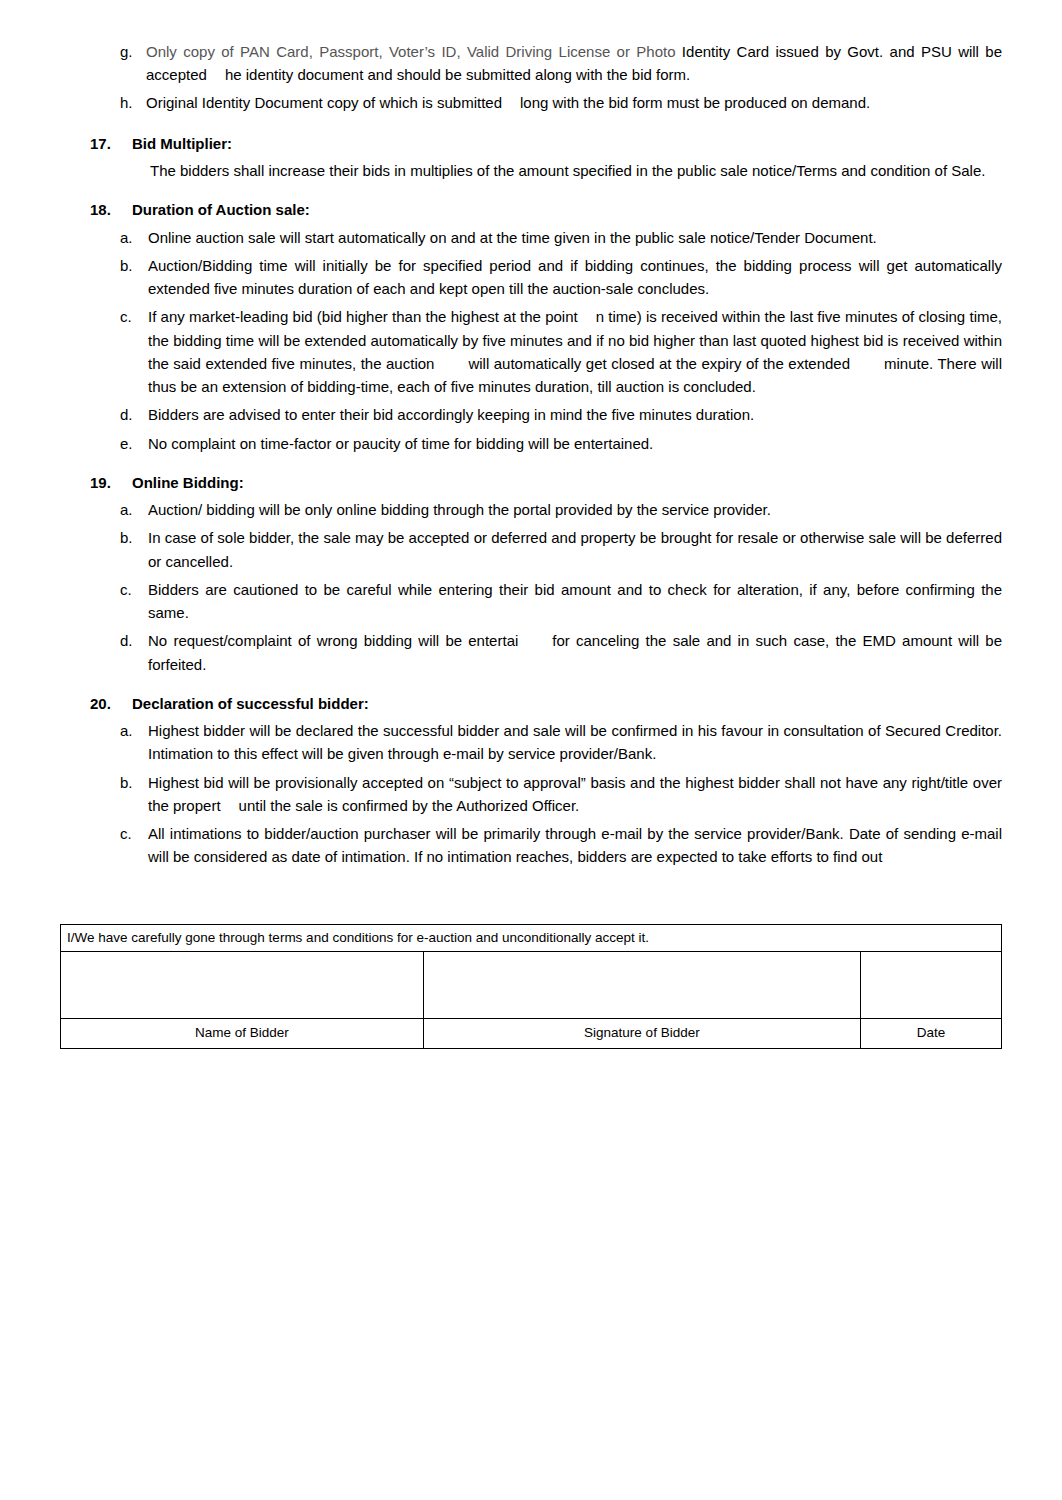g. Only copy of PAN Card, Passport, Voter’s ID, Valid Driving License or Photo Identity Card issued by Govt. and PSU will be accepted he identity document and should be submitted along with the bid form.
h. Original Identity Document copy of which is submitted long with the bid form must be produced on demand.
17. Bid Multiplier:
The bidders shall increase their bids in multiplies of the amount specified in the public sale notice/Terms and condition of Sale.
18. Duration of Auction sale:
a. Online auction sale will start automatically on and at the time given in the public sale notice/Tender Document.
b. Auction/Bidding time will initially be for specified period and if bidding continues, the bidding process will get automatically extended five minutes duration of each and kept open till the auction-sale concludes.
c. If any market-leading bid (bid higher than the highest at the point n time) is received within the last five minutes of closing time, the bidding time will be extended automatically by five minutes and if no bid higher than last quoted highest bid is received within the said extended five minutes, the auction will automatically get closed at the expiry of the extended minute. There will thus be an extension of bidding-time, each of five minutes duration, till auction is concluded.
d. Bidders are advised to enter their bid accordingly keeping in mind the five minutes duration.
e. No complaint on time-factor or paucity of time for bidding will be entertained.
19. Online Bidding:
a. Auction/ bidding will be only online bidding through the portal provided by the service provider.
b. In case of sole bidder, the sale may be accepted or deferred and property be brought for resale or otherwise sale will be deferred or cancelled.
c. Bidders are cautioned to be careful while entering their bid amount and to check for alteration, if any, before confirming the same.
d. No request/complaint of wrong bidding will be entertai for canceling the sale and in such case, the EMD amount will be forfeited.
20. Declaration of successful bidder:
a. Highest bidder will be declared the successful bidder and sale will be confirmed in his favour in consultation of Secured Creditor. Intimation to this effect will be given through e-mail by service provider/Bank.
b. Highest bid will be provisionally accepted on “subject to approval” basis and the highest bidder shall not have any right/title over the propert until the sale is confirmed by the Authorized Officer.
c. All intimations to bidder/auction purchaser will be primarily through e-mail by the service provider/Bank. Date of sending e-mail will be considered as date of intimation. If no intimation reaches, bidders are expected to take efforts to find out
| I/We have carefully gone through terms and conditions for e-auction and unconditionally accept it. |
| Name of Bidder | Signature of Bidder | Date |